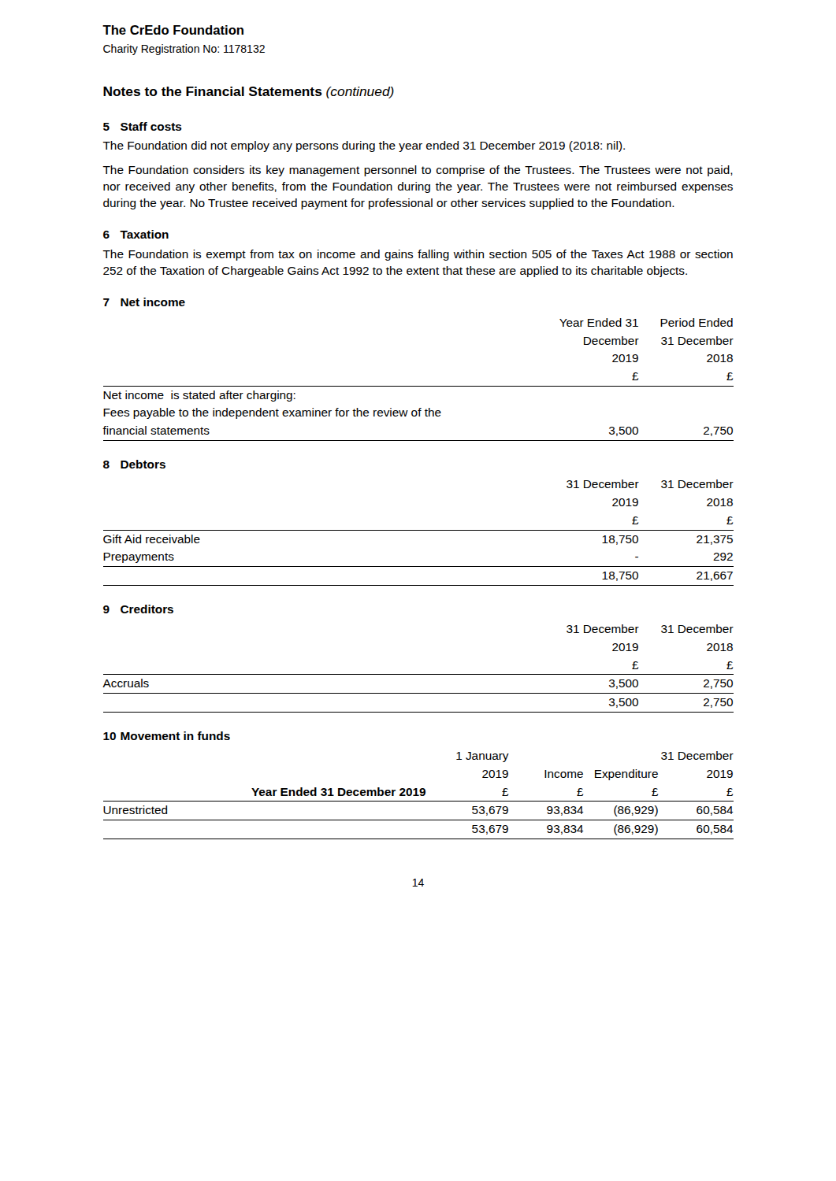The CrEdo Foundation
Charity Registration No: 1178132
Notes to the Financial Statements (continued)
5 Staff costs
The Foundation did not employ any persons during the year ended 31 December 2019 (2018: nil).
The Foundation considers its key management personnel to comprise of the Trustees. The Trustees were not paid, nor received any other benefits, from the Foundation during the year. The Trustees were not reimbursed expenses during the year. No Trustee received payment for professional or other services supplied to the Foundation.
6 Taxation
The Foundation is exempt from tax on income and gains falling within section 505 of the Taxes Act 1988 or section 252 of the Taxation of Chargeable Gains Act 1992 to the extent that these are applied to its charitable objects.
7 Net income
| | Year Ended 31 | Period Ended |
| | December | 31 December |
| | 2019 | 2018 |
| | £ | £ |
| Net income is stated after charging: | | |
| Fees payable to the independent examiner for the review of the | | |
| financial statements | 3,500 | 2,750 |
8 Debtors
| | 31 December | 31 December |
| | 2019 | 2018 |
| | £ | £ |
| Gift Aid receivable | 18,750 | 21,375 |
| Prepayments | - | 292 |
| | 18,750 | 21,667 |
9 Creditors
| | 31 December | 31 December |
| | 2019 | 2018 |
| | £ | £ |
| Accruals | 3,500 | 2,750 |
| | 3,500 | 2,750 |
10 Movement in funds
| | 1 January | | | 31 December |
| | 2019 | Income | Expenditure | 2019 |
| Year Ended 31 December 2019 | £ | £ | £ | £ |
| Unrestricted | 53,679 | 93,834 | (86,929) | 60,584 |
| | 53,679 | 93,834 | (86,929) | 60,584 |
14